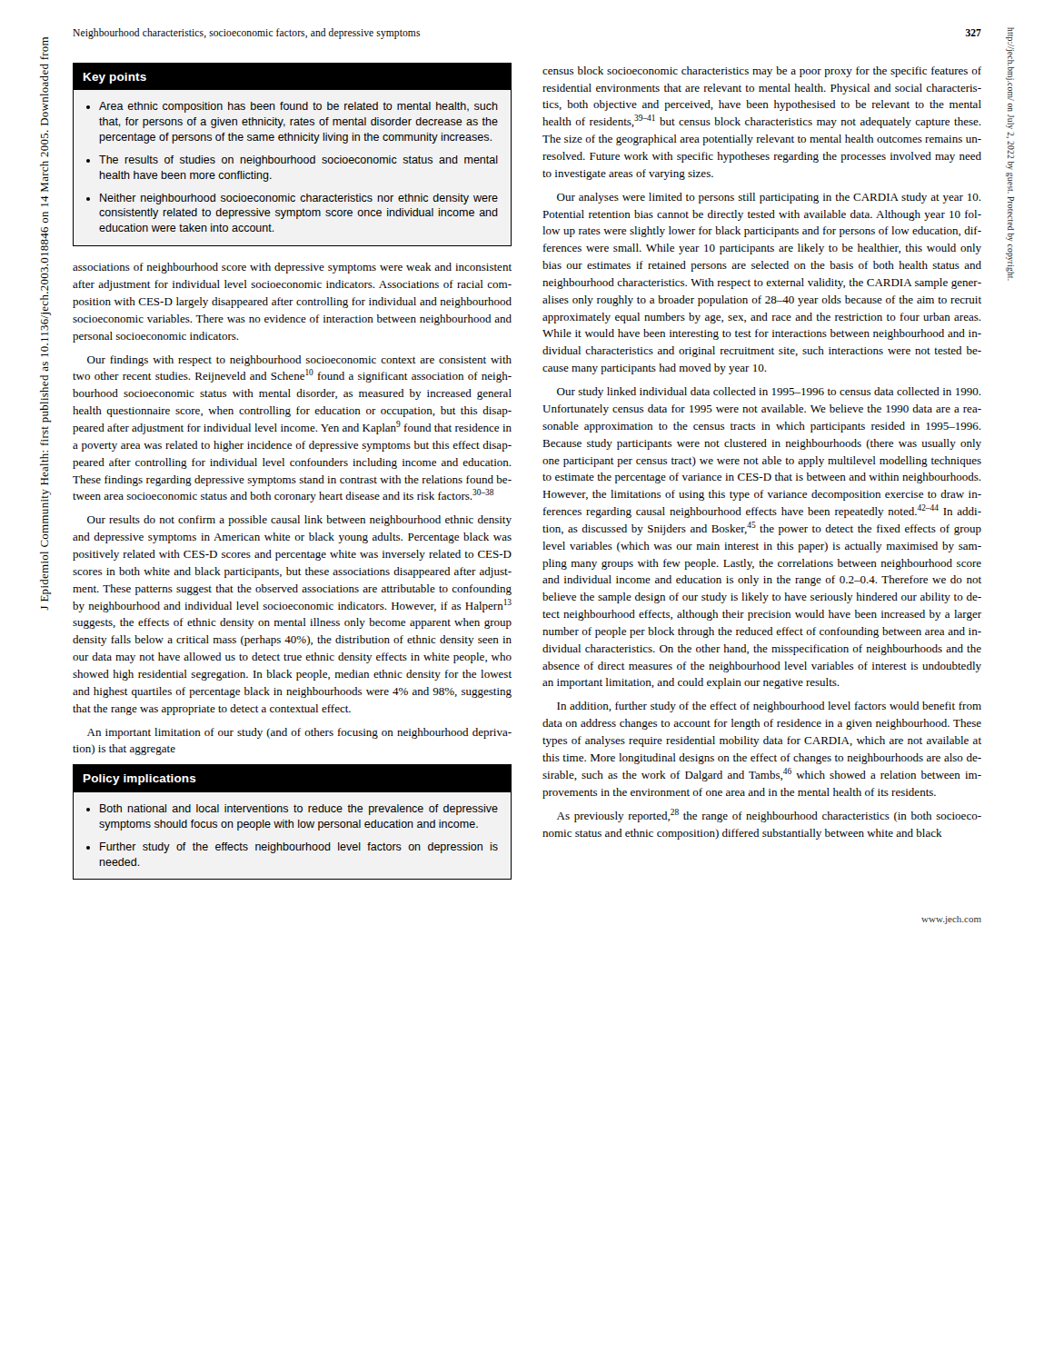J Epidemiol Community Health: first published as 10.1136/jech.2003.018846 on 14 March 2005. Downloaded from
http://jech.bmj.com/ on July 2, 2022 by guest. Protected by copyright.
Neighbourhood characteristics, socioeconomic factors, and depressive symptoms 327
Key points
Area ethnic composition has been found to be related to mental health, such that, for persons of a given ethnicity, rates of mental disorder decrease as the percentage of persons of the same ethnicity living in the community increases.
The results of studies on neighbourhood socioeconomic status and mental health have been more conflicting.
Neither neighbourhood socioeconomic characteristics nor ethnic density were consistently related to depressive symptom score once individual income and education were taken into account.
associations of neighbourhood score with depressive symptoms were weak and inconsistent after adjustment for individual level socioeconomic indicators. Associations of racial composition with CES-D largely disappeared after controlling for individual and neighbourhood socioeconomic variables. There was no evidence of interaction between neighbourhood and personal socioeconomic indicators.
Our findings with respect to neighbourhood socioeconomic context are consistent with two other recent studies. Reijneveld and Schene10 found a significant association of neighbourhood socioeconomic status with mental disorder, as measured by increased general health questionnaire score, when controlling for education or occupation, but this disappeared after adjustment for individual level income. Yen and Kaplan9 found that residence in a poverty area was related to higher incidence of depressive symptoms but this effect disappeared after controlling for individual level confounders including income and education. These findings regarding depressive symptoms stand in contrast with the relations found between area socioeconomic status and both coronary heart disease and its risk factors.30–38
Our results do not confirm a possible causal link between neighbourhood ethnic density and depressive symptoms in American white or black young adults. Percentage black was positively related with CES-D scores and percentage white was inversely related to CES-D scores in both white and black participants, but these associations disappeared after adjustment. These patterns suggest that the observed associations are attributable to confounding by neighbourhood and individual level socioeconomic indicators. However, if as Halpern13 suggests, the effects of ethnic density on mental illness only become apparent when group density falls below a critical mass (perhaps 40%), the distribution of ethnic density seen in our data may not have allowed us to detect true ethnic density effects in white people, who showed high residential segregation. In black people, median ethnic density for the lowest and highest quartiles of percentage black in neighbourhoods were 4% and 98%, suggesting that the range was appropriate to detect a contextual effect.
An important limitation of our study (and of others focusing on neighbourhood deprivation) is that aggregate
Policy implications
Both national and local interventions to reduce the prevalence of depressive symptoms should focus on people with low personal education and income.
Further study of the effects neighbourhood level factors on depression is needed.
census block socioeconomic characteristics may be a poor proxy for the specific features of residential environments that are relevant to mental health. Physical and social characteristics, both objective and perceived, have been hypothesised to be relevant to the mental health of residents,39–41 but census block characteristics may not adequately capture these. The size of the geographical area potentially relevant to mental health outcomes remains unresolved. Future work with specific hypotheses regarding the processes involved may need to investigate areas of varying sizes.
Our analyses were limited to persons still participating in the CARDIA study at year 10. Potential retention bias cannot be directly tested with available data. Although year 10 follow up rates were slightly lower for black participants and for persons of low education, differences were small. While year 10 participants are likely to be healthier, this would only bias our estimates if retained persons are selected on the basis of both health status and neighbourhood characteristics. With respect to external validity, the CARDIA sample generalises only roughly to a broader population of 28–40 year olds because of the aim to recruit approximately equal numbers by age, sex, and race and the restriction to four urban areas. While it would have been interesting to test for interactions between neighbourhood and individual characteristics and original recruitment site, such interactions were not tested because many participants had moved by year 10.
Our study linked individual data collected in 1995–1996 to census data collected in 1990. Unfortunately census data for 1995 were not available. We believe the 1990 data are a reasonable approximation to the census tracts in which participants resided in 1995–1996. Because study participants were not clustered in neighbourhoods (there was usually only one participant per census tract) we were not able to apply multilevel modelling techniques to estimate the percentage of variance in CES-D that is between and within neighbourhoods. However, the limitations of using this type of variance decomposition exercise to draw inferences regarding causal neighbourhood effects have been repeatedly noted.42–44 In addition, as discussed by Snijders and Bosker,45 the power to detect the fixed effects of group level variables (which was our main interest in this paper) is actually maximised by sampling many groups with few people. Lastly, the correlations between neighbourhood score and individual income and education is only in the range of 0.2–0.4. Therefore we do not believe the sample design of our study is likely to have seriously hindered our ability to detect neighbourhood effects, although their precision would have been increased by a larger number of people per block through the reduced effect of confounding between area and individual characteristics. On the other hand, the misspecification of neighbourhoods and the absence of direct measures of the neighbourhood level variables of interest is undoubtedly an important limitation, and could explain our negative results.
In addition, further study of the effect of neighbourhood level factors would benefit from data on address changes to account for length of residence in a given neighbourhood. These types of analyses require residential mobility data for CARDIA, which are not available at this time. More longitudinal designs on the effect of changes to neighbourhoods are also desirable, such as the work of Dalgard and Tambs,46 which showed a relation between improvements in the environment of one area and in the mental health of its residents.
As previously reported,28 the range of neighbourhood characteristics (in both socioeconomic status and ethnic composition) differed substantially between white and black
www.jech.com